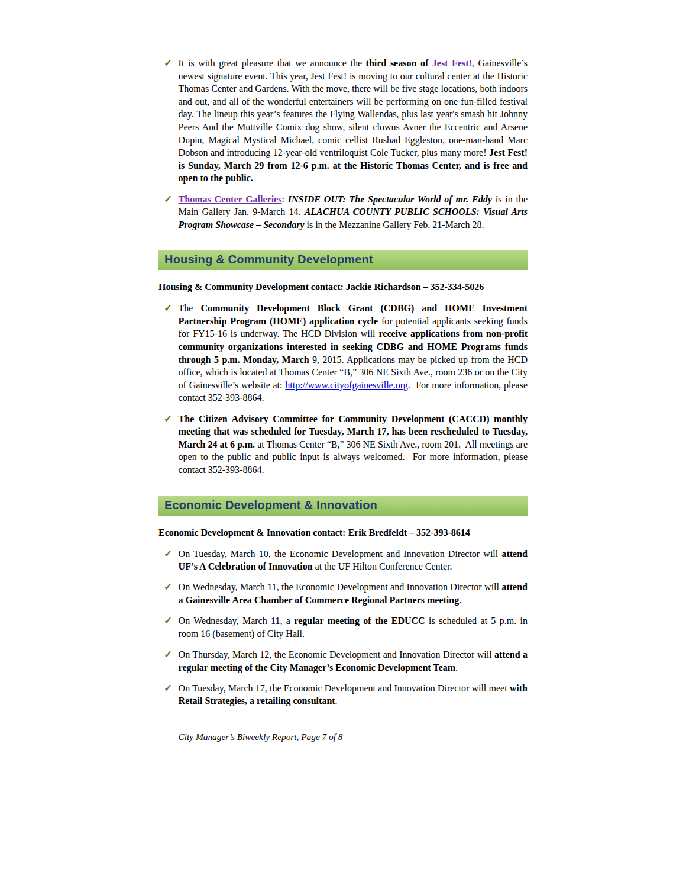It is with great pleasure that we announce the third season of Jest Fest!, Gainesville’s newest signature event. This year, Jest Fest! is moving to our cultural center at the Historic Thomas Center and Gardens. With the move, there will be five stage locations, both indoors and out, and all of the wonderful entertainers will be performing on one fun-filled festival day. The lineup this year’s features the Flying Wallendas, plus last year's smash hit Johnny Peers And the Muttville Comix dog show, silent clowns Avner the Eccentric and Arsene Dupin, Magical Mystical Michael, comic cellist Rushad Eggleston, one-man-band Marc Dobson and introducing 12-year-old ventriloquist Cole Tucker, plus many more! Jest Fest! is Sunday, March 29 from 12-6 p.m. at the Historic Thomas Center, and is free and open to the public.
Thomas Center Galleries: INSIDE OUT: The Spectacular World of mr. Eddy is in the Main Gallery Jan. 9-March 14. ALACHUA COUNTY PUBLIC SCHOOLS: Visual Arts Program Showcase – Secondary is in the Mezzanine Gallery Feb. 21-March 28.
Housing & Community Development
Housing & Community Development contact: Jackie Richardson – 352-334-5026
The Community Development Block Grant (CDBG) and HOME Investment Partnership Program (HOME) application cycle for potential applicants seeking funds for FY15-16 is underway. The HCD Division will receive applications from non-profit community organizations interested in seeking CDBG and HOME Programs funds through 5 p.m. Monday, March 9, 2015. Applications may be picked up from the HCD office, which is located at Thomas Center “B,” 306 NE Sixth Ave., room 236 or on the City of Gainesville’s website at: http://www.cityofgainesville.org. For more information, please contact 352-393-8864.
The Citizen Advisory Committee for Community Development (CACCD) monthly meeting that was scheduled for Tuesday, March 17, has been rescheduled to Tuesday, March 24 at 6 p.m. at Thomas Center “B,” 306 NE Sixth Ave., room 201. All meetings are open to the public and public input is always welcomed. For more information, please contact 352-393-8864.
Economic Development & Innovation
Economic Development & Innovation contact: Erik Bredfeldt – 352-393-8614
On Tuesday, March 10, the Economic Development and Innovation Director will attend UF’s A Celebration of Innovation at the UF Hilton Conference Center.
On Wednesday, March 11, the Economic Development and Innovation Director will attend a Gainesville Area Chamber of Commerce Regional Partners meeting.
On Wednesday, March 11, a regular meeting of the EDUCC is scheduled at 5 p.m. in room 16 (basement) of City Hall.
On Thursday, March 12, the Economic Development and Innovation Director will attend a regular meeting of the City Manager’s Economic Development Team.
On Tuesday, March 17, the Economic Development and Innovation Director will meet with Retail Strategies, a retailing consultant.
City Manager’s Biweekly Report, Page 7 of 8